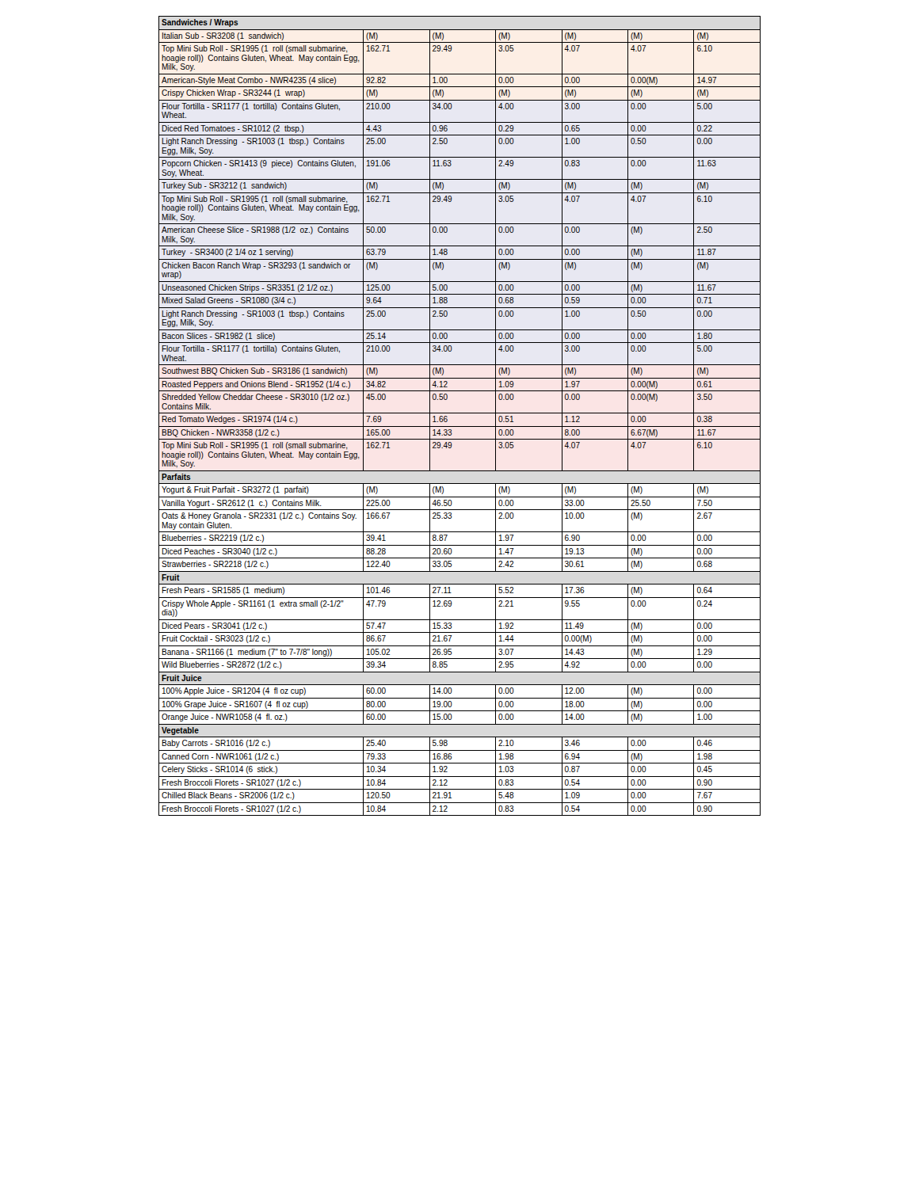| Sandwiches / Wraps |
| Italian Sub - SR3208 (1 sandwich) | (M) | (M) | (M) | (M) | (M) | (M) |
| Top Mini Sub Roll - SR1995 (1 roll (small submarine, hoagie roll)) Contains Gluten, Wheat. May contain Egg, Milk, Soy. | 162.71 | 29.49 | 3.05 | 4.07 | 4.07 | 6.10 |
| American-Style Meat Combo - NWR4235 (4 slice) | 92.82 | 1.00 | 0.00 | 0.00 | 0.00(M) | 14.97 |
| Crispy Chicken Wrap - SR3244 (1 wrap) | (M) | (M) | (M) | (M) | (M) | (M) |
| Flour Tortilla - SR1177 (1 tortilla) Contains Gluten, Wheat. | 210.00 | 34.00 | 4.00 | 3.00 | 0.00 | 5.00 |
| Diced Red Tomatoes - SR1012 (2 tbsp.) | 4.43 | 0.96 | 0.29 | 0.65 | 0.00 | 0.22 |
| Light Ranch Dressing - SR1003 (1 tbsp.) Contains Egg, Milk, Soy. | 25.00 | 2.50 | 0.00 | 1.00 | 0.50 | 0.00 |
| Popcorn Chicken - SR1413 (9 piece) Contains Gluten, Soy, Wheat. | 191.06 | 11.63 | 2.49 | 0.83 | 0.00 | 11.63 |
| Turkey Sub - SR3212 (1 sandwich) | (M) | (M) | (M) | (M) | (M) | (M) |
| Top Mini Sub Roll - SR1995 (1 roll (small submarine, hoagie roll)) Contains Gluten, Wheat. May contain Egg, Milk, Soy. | 162.71 | 29.49 | 3.05 | 4.07 | 4.07 | 6.10 |
| American Cheese Slice - SR1988 (1/2 oz.) Contains Milk, Soy. | 50.00 | 0.00 | 0.00 | 0.00 | (M) | 2.50 |
| Turkey - SR3400 (2 1/4 oz 1 serving) | 63.79 | 1.48 | 0.00 | 0.00 | (M) | 11.87 |
| Chicken Bacon Ranch Wrap - SR3293 (1 sandwich or wrap) | (M) | (M) | (M) | (M) | (M) | (M) |
| Unseasoned Chicken Strips - SR3351 (2 1/2 oz.) | 125.00 | 5.00 | 0.00 | 0.00 | (M) | 11.67 |
| Mixed Salad Greens - SR1080 (3/4 c.) | 9.64 | 1.88 | 0.68 | 0.59 | 0.00 | 0.71 |
| Light Ranch Dressing - SR1003 (1 tbsp.) Contains Egg, Milk, Soy. | 25.00 | 2.50 | 0.00 | 1.00 | 0.50 | 0.00 |
| Bacon Slices - SR1982 (1 slice) | 25.14 | 0.00 | 0.00 | 0.00 | 0.00 | 1.80 |
| Flour Tortilla - SR1177 (1 tortilla) Contains Gluten, Wheat. | 210.00 | 34.00 | 4.00 | 3.00 | 0.00 | 5.00 |
| Southwest BBQ Chicken Sub - SR3186 (1 sandwich) | (M) | (M) | (M) | (M) | (M) | (M) |
| Roasted Peppers and Onions Blend - SR1952 (1/4 c.) | 34.82 | 4.12 | 1.09 | 1.97 | 0.00(M) | 0.61 |
| Shredded Yellow Cheddar Cheese - SR3010 (1/2 oz.) Contains Milk. | 45.00 | 0.50 | 0.00 | 0.00 | 0.00(M) | 3.50 |
| Red Tomato Wedges - SR1974 (1/4 c.) | 7.69 | 1.66 | 0.51 | 1.12 | 0.00 | 0.38 |
| BBQ Chicken - NWR3358 (1/2 c.) | 165.00 | 14.33 | 0.00 | 8.00 | 6.67(M) | 11.67 |
| Top Mini Sub Roll - SR1995 (1 roll (small submarine, hoagie roll)) Contains Gluten, Wheat. May contain Egg, Milk, Soy. | 162.71 | 29.49 | 3.05 | 4.07 | 4.07 | 6.10 |
| Parfaits |
| Yogurt & Fruit Parfait - SR3272 (1 parfait) | (M) | (M) | (M) | (M) | (M) | (M) |
| Vanilla Yogurt - SR2612 (1 c.) Contains Milk. | 225.00 | 46.50 | 0.00 | 33.00 | 25.50 | 7.50 |
| Oats & Honey Granola - SR2331 (1/2 c.) Contains Soy. May contain Gluten. | 166.67 | 25.33 | 2.00 | 10.00 | (M) | 2.67 |
| Blueberries - SR2219 (1/2 c.) | 39.41 | 8.87 | 1.97 | 6.90 | 0.00 | 0.00 |
| Diced Peaches - SR3040 (1/2 c.) | 88.28 | 20.60 | 1.47 | 19.13 | (M) | 0.00 |
| Strawberries - SR2218 (1/2 c.) | 122.40 | 33.05 | 2.42 | 30.61 | (M) | 0.68 |
| Fruit |
| Fresh Pears - SR1585 (1 medium) | 101.46 | 27.11 | 5.52 | 17.36 | (M) | 0.64 |
| Crispy Whole Apple - SR1161 (1 extra small (2-1/2" dia)) | 47.79 | 12.69 | 2.21 | 9.55 | 0.00 | 0.24 |
| Diced Pears - SR3041 (1/2 c.) | 57.47 | 15.33 | 1.92 | 11.49 | (M) | 0.00 |
| Fruit Cocktail - SR3023 (1/2 c.) | 86.67 | 21.67 | 1.44 | 0.00(M) | (M) | 0.00 |
| Banana - SR1166 (1 medium (7" to 7-7/8" long)) | 105.02 | 26.95 | 3.07 | 14.43 | (M) | 1.29 |
| Wild Blueberries - SR2872 (1/2 c.) | 39.34 | 8.85 | 2.95 | 4.92 | 0.00 | 0.00 |
| Fruit Juice |
| 100% Apple Juice - SR1204 (4 fl oz cup) | 60.00 | 14.00 | 0.00 | 12.00 | (M) | 0.00 |
| 100% Grape Juice - SR1607 (4 fl oz cup) | 80.00 | 19.00 | 0.00 | 18.00 | (M) | 0.00 |
| Orange Juice - NWR1058 (4 fl. oz.) | 60.00 | 15.00 | 0.00 | 14.00 | (M) | 1.00 |
| Vegetable |
| Baby Carrots - SR1016 (1/2 c.) | 25.40 | 5.98 | 2.10 | 3.46 | 0.00 | 0.46 |
| Canned Corn - NWR1061 (1/2 c.) | 79.33 | 16.86 | 1.98 | 6.94 | (M) | 1.98 |
| Celery Sticks - SR1014 (6 stick.) | 10.34 | 1.92 | 1.03 | 0.87 | 0.00 | 0.45 |
| Fresh Broccoli Florets - SR1027 (1/2 c.) | 10.84 | 2.12 | 0.83 | 0.54 | 0.00 | 0.90 |
| Chilled Black Beans - SR2006 (1/2 c.) | 120.50 | 21.91 | 5.48 | 1.09 | 0.00 | 7.67 |
| Fresh Broccoli Florets - SR1027 (1/2 c.) | 10.84 | 2.12 | 0.83 | 0.54 | 0.00 | 0.90 |